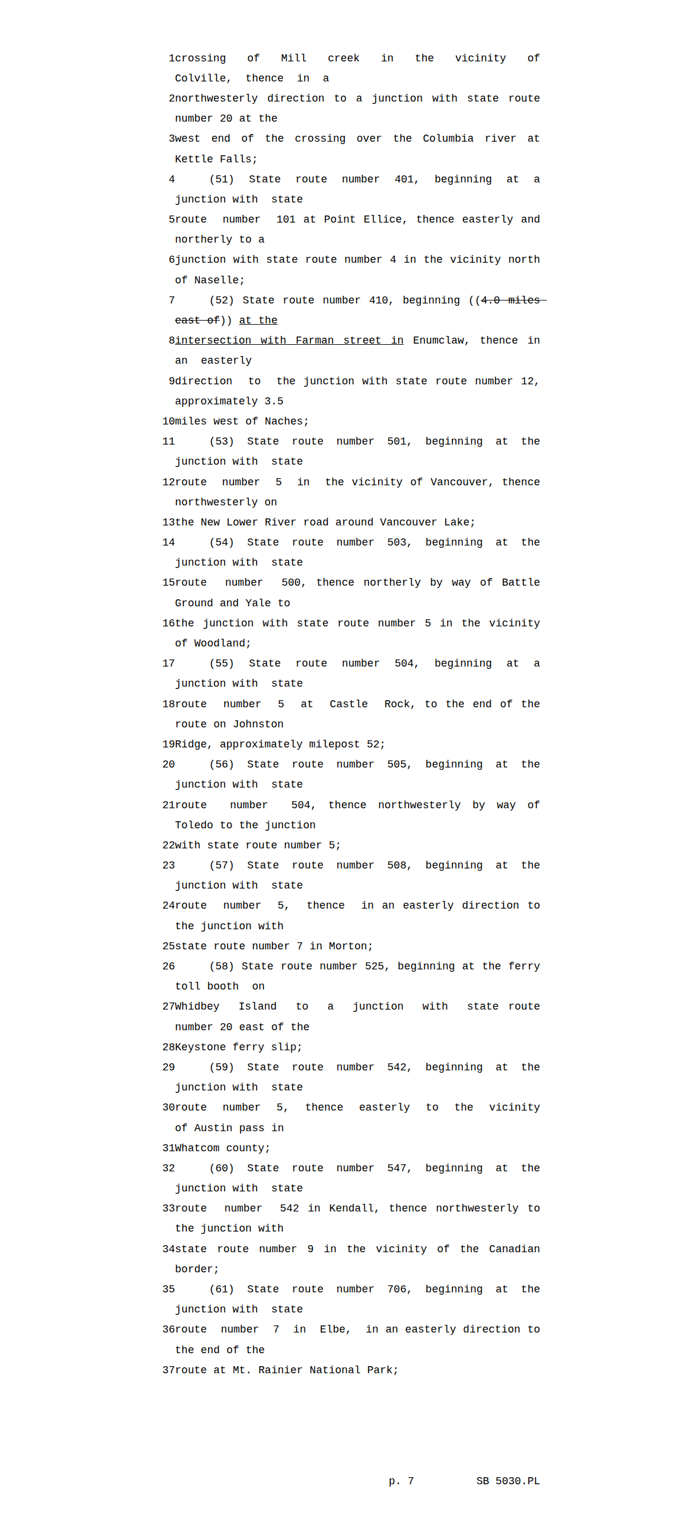| 1 | crossing of Mill creek in the vicinity of Colville, thence in a |
| 2 | northwesterly direction to a junction with state route number 20 at the |
| 3 | west end of the crossing over the Columbia river at Kettle Falls; |
| 4 | (51) State route number 401, beginning at a junction with state |
| 5 | route number 101 at Point Ellice, thence easterly and northerly to a |
| 6 | junction with state route number 4 in the vicinity north of Naselle; |
| 7 | (52) State route number 410, beginning (( 4.0 miles east of )) at the |
| 8 | intersection with Farman street in Enumclaw, thence in an easterly |
| 9 | direction to the junction with state route number 12, approximately 3.5 |
| 10 | miles west of Naches; |
| 11 | (53) State route number 501, beginning at the junction with state |
| 12 | route number 5 in the vicinity of Vancouver, thence northwesterly on |
| 13 | the New Lower River road around Vancouver Lake; |
| 14 | (54) State route number 503, beginning at the junction with state |
| 15 | route number 500, thence northerly by way of Battle Ground and Yale to |
| 16 | the junction with state route number 5 in the vicinity of Woodland; |
| 17 | (55) State route number 504, beginning at a junction with state |
| 18 | route number 5 at Castle Rock, to the end of the route on Johnston |
| 19 | Ridge, approximately milepost 52; |
| 20 | (56) State route number 505, beginning at the junction with state |
| 21 | route number 504, thence northwesterly by way of Toledo to the junction |
| 22 | with state route number 5; |
| 23 | (57) State route number 508, beginning at the junction with state |
| 24 | route number 5, thence in an easterly direction to the junction with |
| 25 | state route number 7 in Morton; |
| 26 | (58) State route number 525, beginning at the ferry toll booth on |
| 27 | Whidbey Island to a junction with state route number 20 east of the |
| 28 | Keystone ferry slip; |
| 29 | (59) State route number 542, beginning at the junction with state |
| 30 | route number 5, thence easterly to the vicinity of Austin pass in |
| 31 | Whatcom county; |
| 32 | (60) State route number 547, beginning at the junction with state |
| 33 | route number 542 in Kendall, thence northwesterly to the junction with |
| 34 | state route number 9 in the vicinity of the Canadian border; |
| 35 | (61) State route number 706, beginning at the junction with state |
| 36 | route number 7 in Elbe, in an easterly direction to the end of the |
| 37 | route at Mt. Rainier National Park; |
p. 7 SB 5030.PL